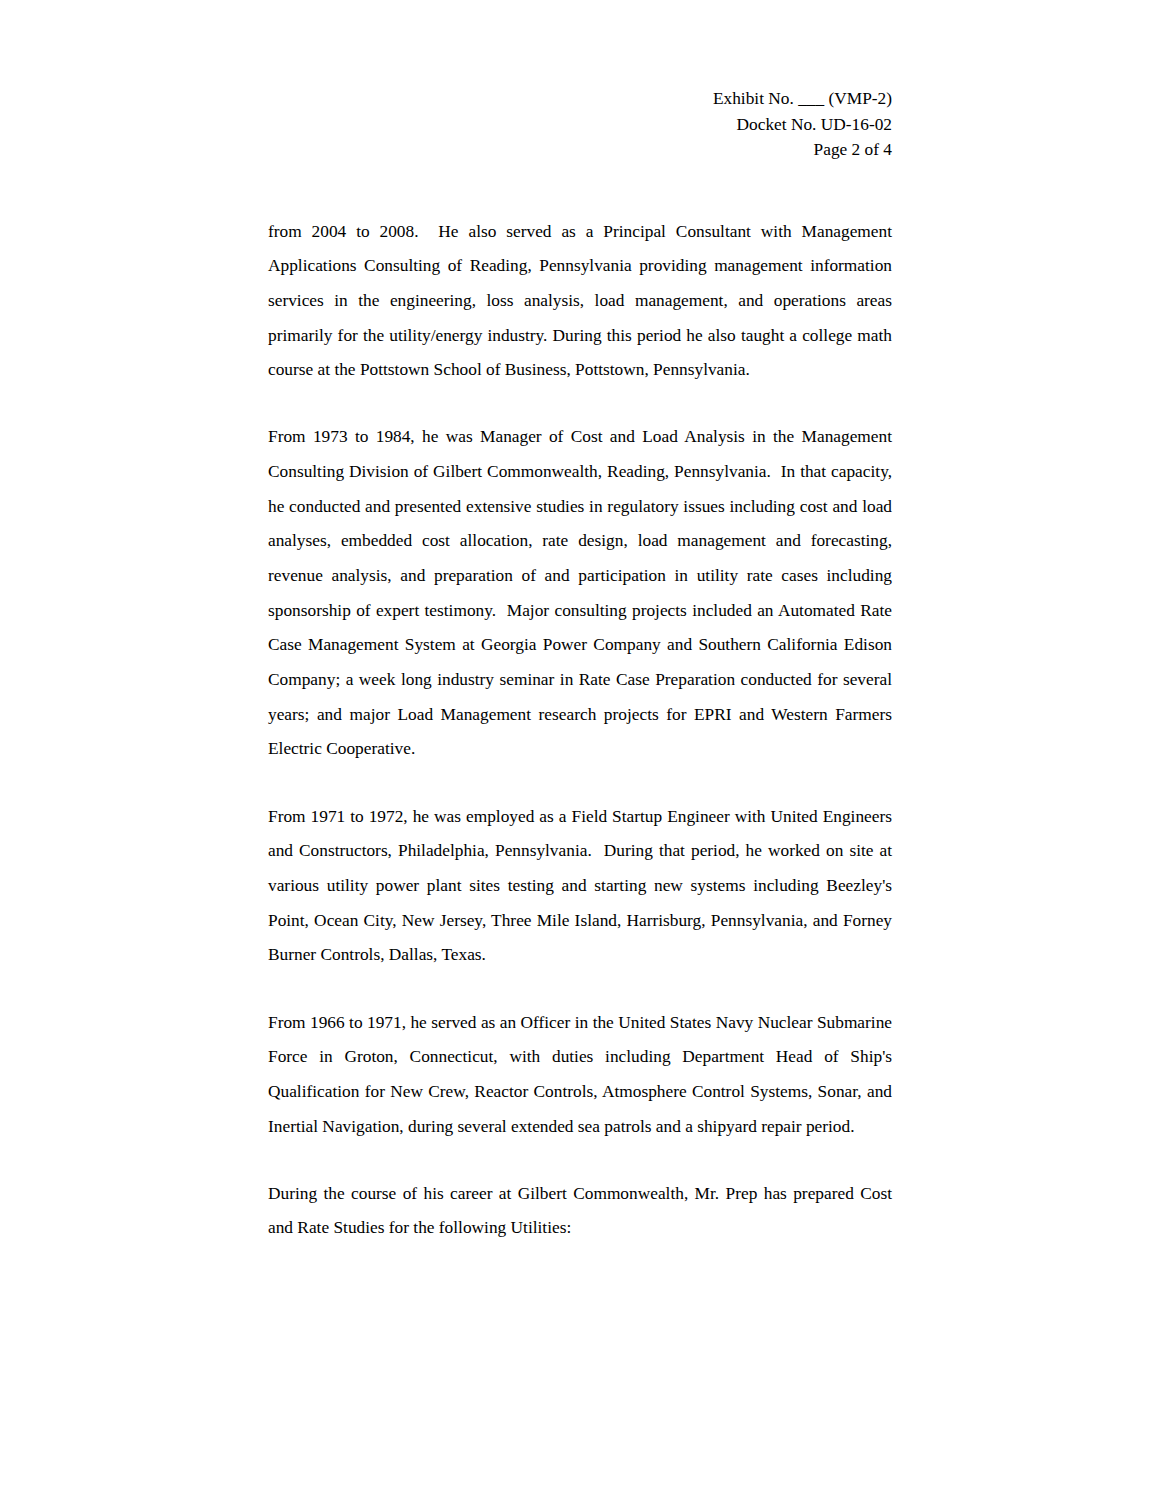Exhibit No. ___ (VMP-2)
Docket No. UD-16-02
Page 2 of 4
from 2004 to 2008. He also served as a Principal Consultant with Management Applications Consulting of Reading, Pennsylvania providing management information services in the engineering, loss analysis, load management, and operations areas primarily for the utility/energy industry. During this period he also taught a college math course at the Pottstown School of Business, Pottstown, Pennsylvania.
From 1973 to 1984, he was Manager of Cost and Load Analysis in the Management Consulting Division of Gilbert Commonwealth, Reading, Pennsylvania. In that capacity, he conducted and presented extensive studies in regulatory issues including cost and load analyses, embedded cost allocation, rate design, load management and forecasting, revenue analysis, and preparation of and participation in utility rate cases including sponsorship of expert testimony. Major consulting projects included an Automated Rate Case Management System at Georgia Power Company and Southern California Edison Company; a week long industry seminar in Rate Case Preparation conducted for several years; and major Load Management research projects for EPRI and Western Farmers Electric Cooperative.
From 1971 to 1972, he was employed as a Field Startup Engineer with United Engineers and Constructors, Philadelphia, Pennsylvania. During that period, he worked on site at various utility power plant sites testing and starting new systems including Beezley's Point, Ocean City, New Jersey, Three Mile Island, Harrisburg, Pennsylvania, and Forney Burner Controls, Dallas, Texas.
From 1966 to 1971, he served as an Officer in the United States Navy Nuclear Submarine Force in Groton, Connecticut, with duties including Department Head of Ship's Qualification for New Crew, Reactor Controls, Atmosphere Control Systems, Sonar, and Inertial Navigation, during several extended sea patrols and a shipyard repair period.
During the course of his career at Gilbert Commonwealth, Mr. Prep has prepared Cost and Rate Studies for the following Utilities: